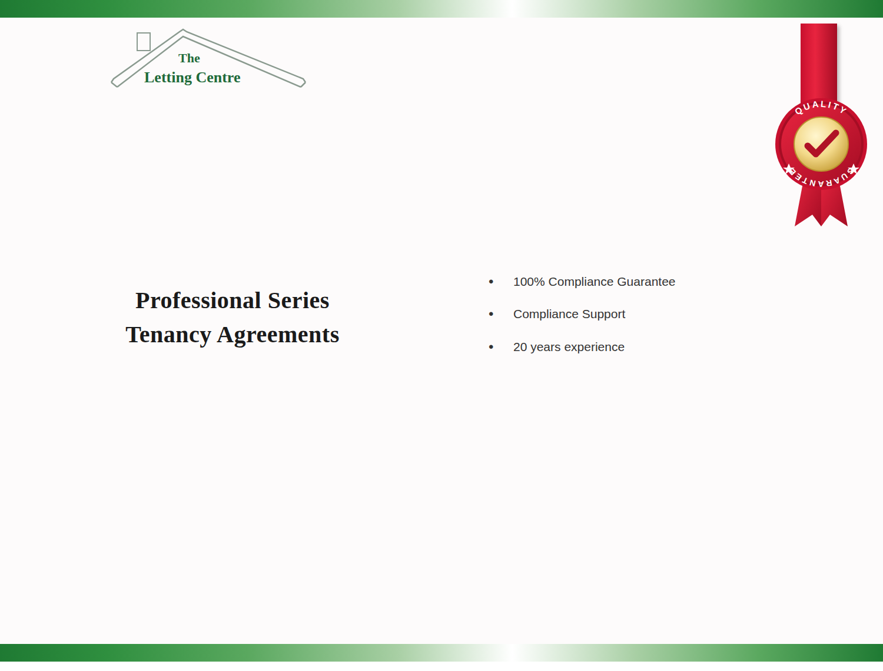The Letting Centre
QUALITY GUARANTEE
Professional Series
Tenancy Agreements
100% Compliance Guarantee
Compliance Support
20 years experience